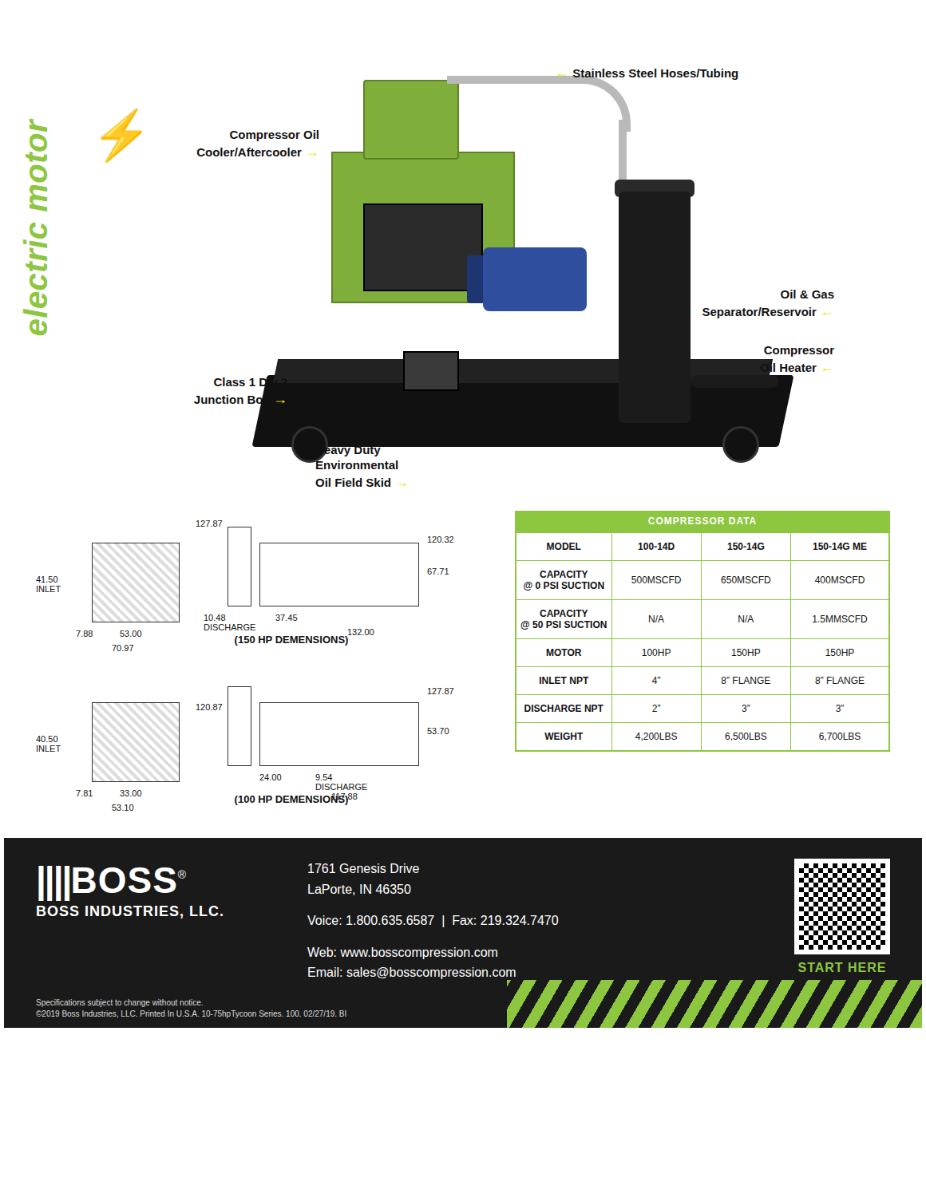⚡
electric motor
← Stainless Steel Hoses/Tubing
Compressor Oil
Cooler/Aftercooler →
Oil & Gas
Separator/Reservoir ←
Compressor
Oil Heater ←
Class 1 Div 2
Junction Box →
Heavy Duty
Environmental
Oil Field Skid →
41.50
INLET
7.88
53.00
70.97
127.87
120.32
67.71
10.48
DISCHARGE
37.45
132.00
(150 HP DEMENSIONS)
40.50
INLET
7.81
33.00
53.10
120.87
127.87
53.70
24.00
9.54
DISCHARGE
117.88
(100 HP DEMENSIONS)
COMPRESSOR DATA
| MODEL | 100-14D | 150-14G | 150-14G ME |
| --- | --- | --- | --- |
| CAPACITY @ 0 PSI SUCTION | 500MSCFD | 650MSCFD | 400MSCFD |
| CAPACITY @ 50 PSI SUCTION | N/A | N/A | 1.5MMSCFD |
| MOTOR | 100HP | 150HP | 150HP |
| INLET NPT | 4” | 8” FLANGE | 8” FLANGE |
| DISCHARGE NPT | 2” | 3” | 3” |
| WEIGHT | 4,200LBS | 6,500LBS | 6,700LBS |
||||BOSS® BOSS INDUSTRIES, LLC.
1761 Genesis Drive
LaPorte, IN 46350
Voice: 1.800.635.6587 | Fax: 219.324.7470
Web: www.bosscompression.com
Email: sales@bosscompression.com
START HERE
Specifications subject to change without notice.
©2019 Boss Industries, LLC. Printed In U.S.A. 10-75hpTycoon Series. 100. 02/27/19. BI